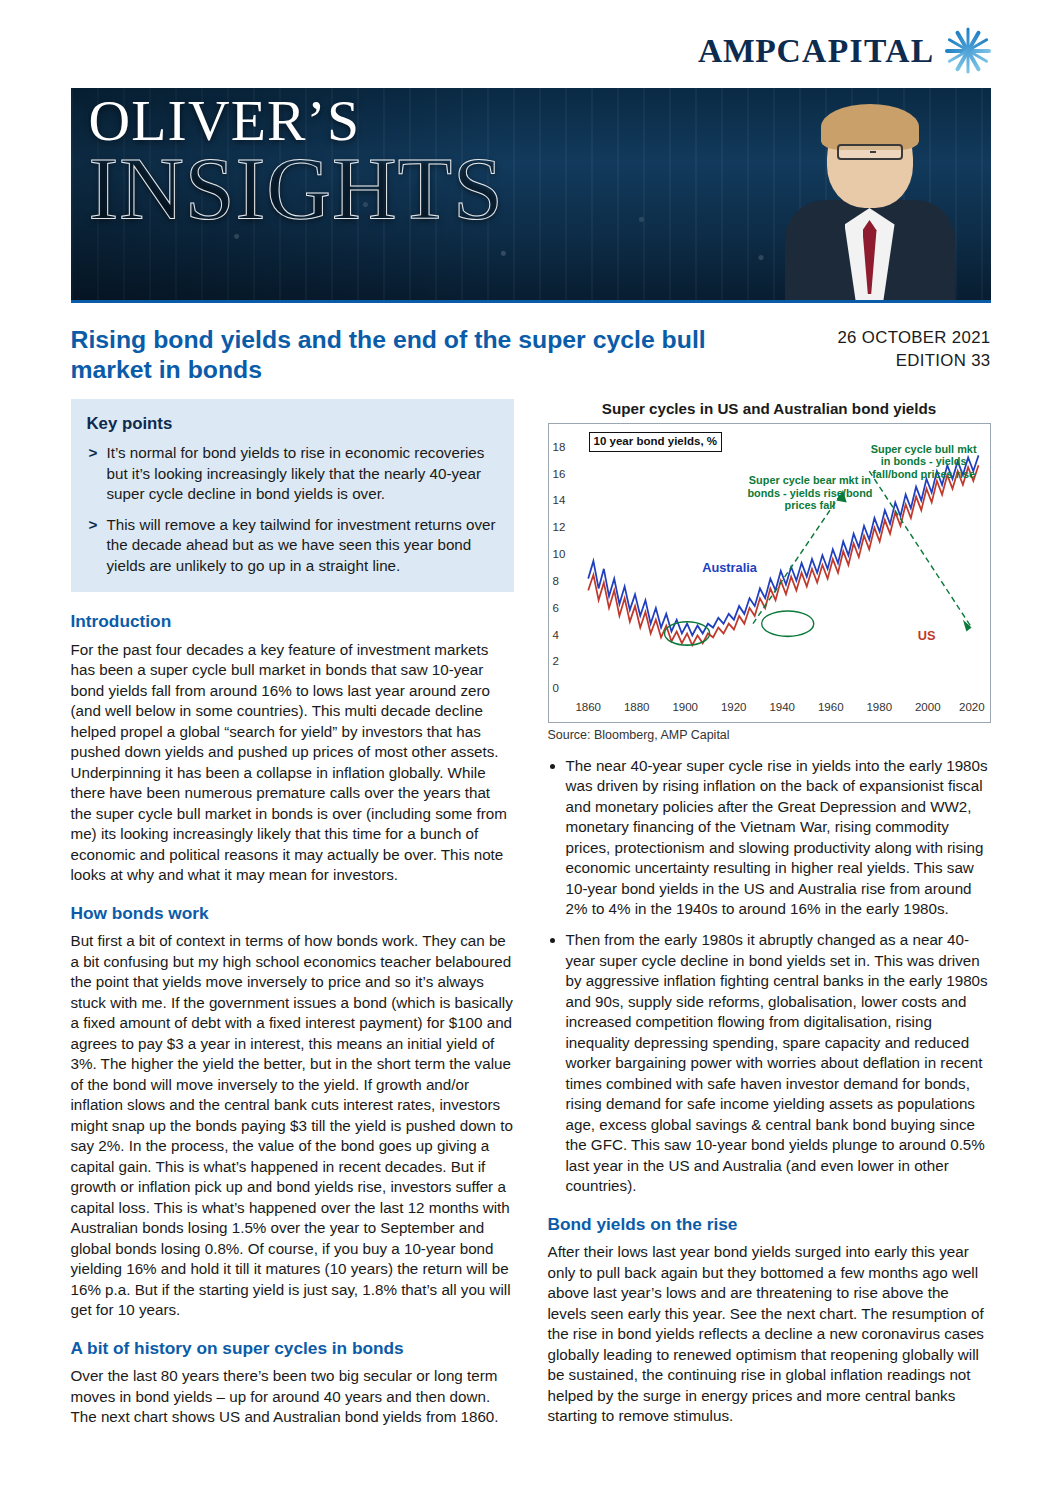AMPCAPITAL
OLIVER’S INSIGHTS
Rising bond yields and the end of the super cycle bull market in bonds
26 OCTOBER 2021
EDITION 33
Key points
It’s normal for bond yields to rise in economic recoveries but it’s looking increasingly likely that the nearly 40-year super cycle decline in bond yields is over.
This will remove a key tailwind for investment returns over the decade ahead but as we have seen this year bond yields are unlikely to go up in a straight line.
Introduction
For the past four decades a key feature of investment markets has been a super cycle bull market in bonds that saw 10-year bond yields fall from around 16% to lows last year around zero (and well below in some countries). This multi decade decline helped propel a global “search for yield” by investors that has pushed down yields and pushed up prices of most other assets. Underpinning it has been a collapse in inflation globally. While there have been numerous premature calls over the years that the super cycle bull market in bonds is over (including some from me) its looking increasingly likely that this time for a bunch of economic and political reasons it may actually be over. This note looks at why and what it may mean for investors.
How bonds work
But first a bit of context in terms of how bonds work. They can be a bit confusing but my high school economics teacher belaboured the point that yields move inversely to price and so it’s always stuck with me. If the government issues a bond (which is basically a fixed amount of debt with a fixed interest payment) for $100 and agrees to pay $3 a year in interest, this means an initial yield of 3%. The higher the yield the better, but in the short term the value of the bond will move inversely to the yield. If growth and/or inflation slows and the central bank cuts interest rates, investors might snap up the bonds paying $3 till the yield is pushed down to say 2%. In the process, the value of the bond goes up giving a capital gain. This is what’s happened in recent decades. But if growth or inflation pick up and bond yields rise, investors suffer a capital loss. This is what’s happened over the last 12 months with Australian bonds losing 1.5% over the year to September and global bonds losing 0.8%. Of course, if you buy a 10-year bond yielding 16% and hold it till it matures (10 years) the return will be 16% p.a. But if the starting yield is just say, 1.8% that’s all you will get for 10 years.
A bit of history on super cycles in bonds
Over the last 80 years there’s been two big secular or long term moves in bond yields – up for around 40 years and then down. The next chart shows US and Australian bond yields from 1860.
Super cycles in US and Australian bond yields
10 year bond yields, %
18
16
14
12
10
8
6
4
2
0
1860
1880
1900
1920
1940
1960
1980
2000
2020
Super cycle bear mkt in bonds - yields rise/bond prices fall
Super cycle bull mkt in bonds - yields fall/bond prices rise
Australia
US
Source: Bloomberg, AMP Capital
The near 40-year super cycle rise in yields into the early 1980s was driven by rising inflation on the back of expansionist fiscal and monetary policies after the Great Depression and WW2, monetary financing of the Vietnam War, rising commodity prices, protectionism and slowing productivity along with rising economic uncertainty resulting in higher real yields. This saw 10-year bond yields in the US and Australia rise from around 2% to 4% in the 1940s to around 16% in the early 1980s.
Then from the early 1980s it abruptly changed as a near 40-year super cycle decline in bond yields set in. This was driven by aggressive inflation fighting central banks in the early 1980s and 90s, supply side reforms, globalisation, lower costs and increased competition flowing from digitalisation, rising inequality depressing spending, spare capacity and reduced worker bargaining power with worries about deflation in recent times combined with safe haven investor demand for bonds, rising demand for safe income yielding assets as populations age, excess global savings & central bank bond buying since the GFC. This saw 10-year bond yields plunge to around 0.5% last year in the US and Australia (and even lower in other countries).
Bond yields on the rise
After their lows last year bond yields surged into early this year only to pull back again but they bottomed a few months ago well above last year’s lows and are threatening to rise above the levels seen early this year. See the next chart. The resumption of the rise in bond yields reflects a decline a new coronavirus cases globally leading to renewed optimism that reopening globally will be sustained, the continuing rise in global inflation readings not helped by the surge in energy prices and more central banks starting to remove stimulus.